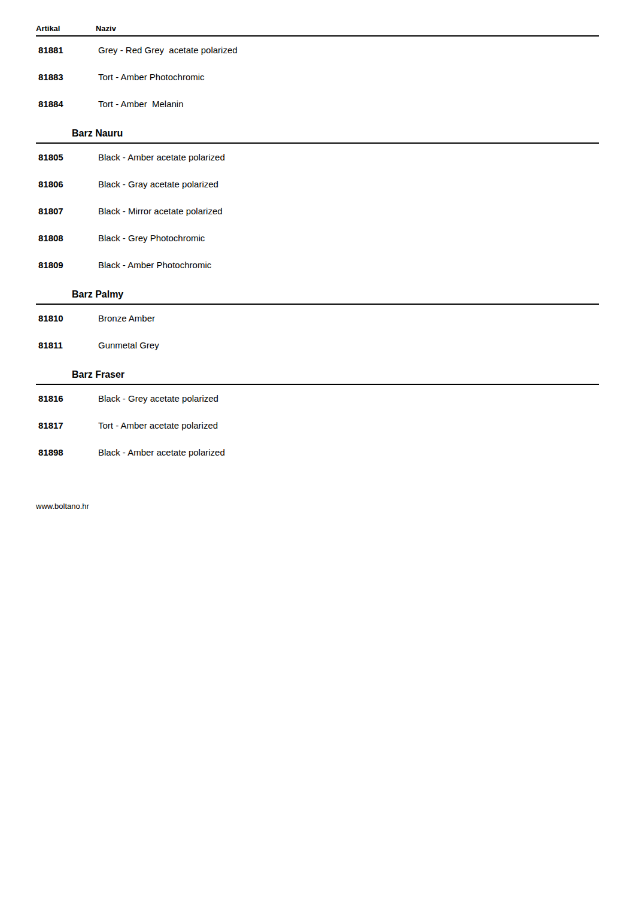| Artikal | Naziv |
| --- | --- |
| 81881 | Grey - Red Grey acetate polarized | |
| 81883 | Tort - Amber Photochromic | |
| 81884 | Tort - Amber Melanin | |
| Barz Nauru |
| 81805 | Black - Amber acetate polarized | |
| 81806 | Black - Gray acetate polarized | |
| 81807 | Black - Mirror acetate polarized | |
| 81808 | Black - Grey Photochromic | |
| 81809 | Black - Amber Photochromic | |
| Barz Palmy |
| 81810 | Bronze Amber | |
| 81811 | Gunmetal Grey | |
| Barz Fraser |
| 81816 | Black - Grey acetate polarized | |
| 81817 | Tort - Amber acetate polarized | |
| 81898 | Black - Amber acetate polarized | |
www.boltano.hr